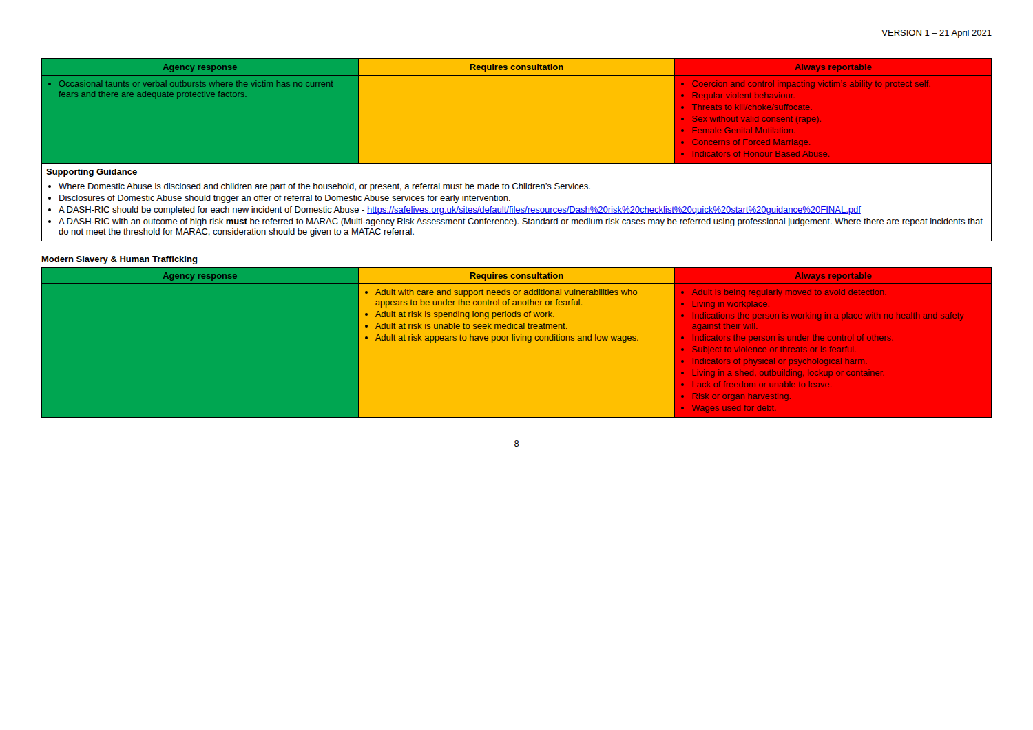VERSION 1 – 21 April 2021
| Agency response | Requires consultation | Always reportable |
| --- | --- | --- |
| Occasional taunts or verbal outbursts where the victim has no current fears and there are adequate protective factors. | | Coercion and control impacting victim’s ability to protect self. Regular violent behaviour. Threats to kill/choke/suffocate. Sex without valid consent (rape). Female Genital Mutilation. Concerns of Forced Marriage. Indicators of Honour Based Abuse. |
| Supporting Guidance Where Domestic Abuse is disclosed and children are part of the household, or present, a referral must be made to Children’s Services. Disclosures of Domestic Abuse should trigger an offer of referral to Domestic Abuse services for early intervention. A DASH-RIC should be completed for each new incident of Domestic Abuse - https://safelives.org.uk/sites/default/files/resources/Dash%20risk%20checklist%20quick%20start%20guidance%20FINAL.pdf A DASH-RIC with an outcome of high risk must be referred to MARAC (Multi-agency Risk Assessment Conference). Standard or medium risk cases may be referred using professional judgement. Where there are repeat incidents that do not meet the threshold for MARAC, consideration should be given to a MATAC referral. |
Modern Slavery & Human Trafficking
| Agency response | Requires consultation | Always reportable |
| --- | --- | --- |
| | Adult with care and support needs or additional vulnerabilities who appears to be under the control of another or fearful. Adult at risk is spending long periods of work. Adult at risk is unable to seek medical treatment. Adult at risk appears to have poor living conditions and low wages. | Adult is being regularly moved to avoid detection. Living in workplace. Indications the person is working in a place with no health and safety against their will. Indicators the person is under the control of others. Subject to violence or threats or is fearful. Indicators of physical or psychological harm. Living in a shed, outbuilding, lockup or container. Lack of freedom or unable to leave. Risk or organ harvesting. Wages used for debt. |
8